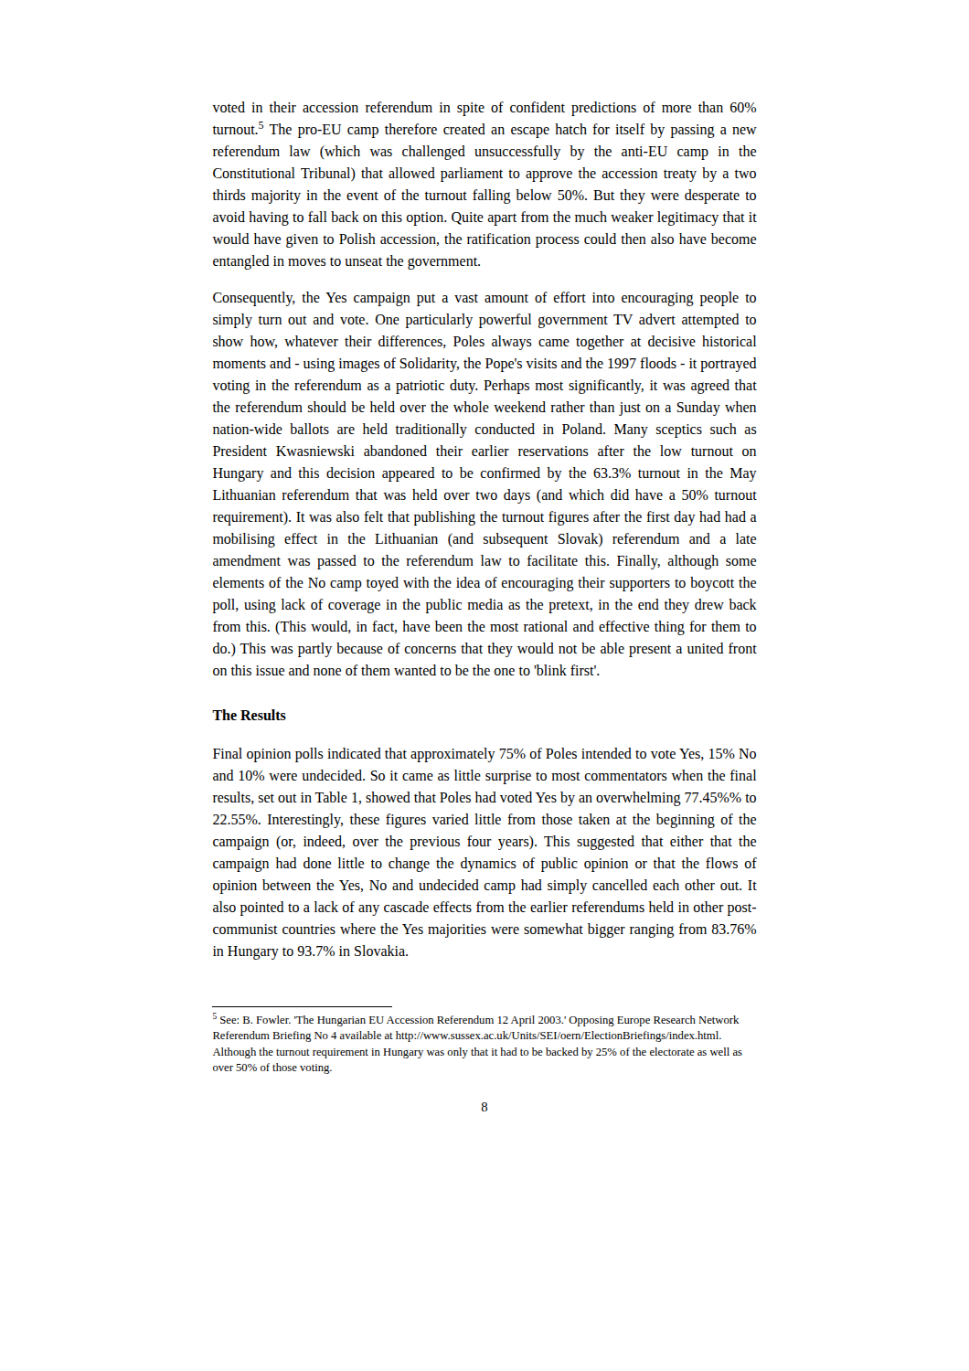voted in their accession referendum in spite of confident predictions of more than 60% turnout.5 The pro-EU camp therefore created an escape hatch for itself by passing a new referendum law (which was challenged unsuccessfully by the anti-EU camp in the Constitutional Tribunal) that allowed parliament to approve the accession treaty by a two thirds majority in the event of the turnout falling below 50%. But they were desperate to avoid having to fall back on this option. Quite apart from the much weaker legitimacy that it would have given to Polish accession, the ratification process could then also have become entangled in moves to unseat the government.
Consequently, the Yes campaign put a vast amount of effort into encouraging people to simply turn out and vote. One particularly powerful government TV advert attempted to show how, whatever their differences, Poles always came together at decisive historical moments and - using images of Solidarity, the Pope's visits and the 1997 floods - it portrayed voting in the referendum as a patriotic duty. Perhaps most significantly, it was agreed that the referendum should be held over the whole weekend rather than just on a Sunday when nation-wide ballots are held traditionally conducted in Poland. Many sceptics such as President Kwasniewski abandoned their earlier reservations after the low turnout on Hungary and this decision appeared to be confirmed by the 63.3% turnout in the May Lithuanian referendum that was held over two days (and which did have a 50% turnout requirement). It was also felt that publishing the turnout figures after the first day had had a mobilising effect in the Lithuanian (and subsequent Slovak) referendum and a late amendment was passed to the referendum law to facilitate this. Finally, although some elements of the No camp toyed with the idea of encouraging their supporters to boycott the poll, using lack of coverage in the public media as the pretext, in the end they drew back from this. (This would, in fact, have been the most rational and effective thing for them to do.) This was partly because of concerns that they would not be able present a united front on this issue and none of them wanted to be the one to 'blink first'.
The Results
Final opinion polls indicated that approximately 75% of Poles intended to vote Yes, 15% No and 10% were undecided. So it came as little surprise to most commentators when the final results, set out in Table 1, showed that Poles had voted Yes by an overwhelming 77.45%% to 22.55%. Interestingly, these figures varied little from those taken at the beginning of the campaign (or, indeed, over the previous four years). This suggested that either that the campaign had done little to change the dynamics of public opinion or that the flows of opinion between the Yes, No and undecided camp had simply cancelled each other out. It also pointed to a lack of any cascade effects from the earlier referendums held in other post-communist countries where the Yes majorities were somewhat bigger ranging from 83.76% in Hungary to 93.7% in Slovakia.
5 See: B. Fowler. 'The Hungarian EU Accession Referendum 12 April 2003.' Opposing Europe Research Network Referendum Briefing No 4 available at http://www.sussex.ac.uk/Units/SEI/oern/ElectionBriefings/index.html. Although the turnout requirement in Hungary was only that it had to be backed by 25% of the electorate as well as over 50% of those voting.
8